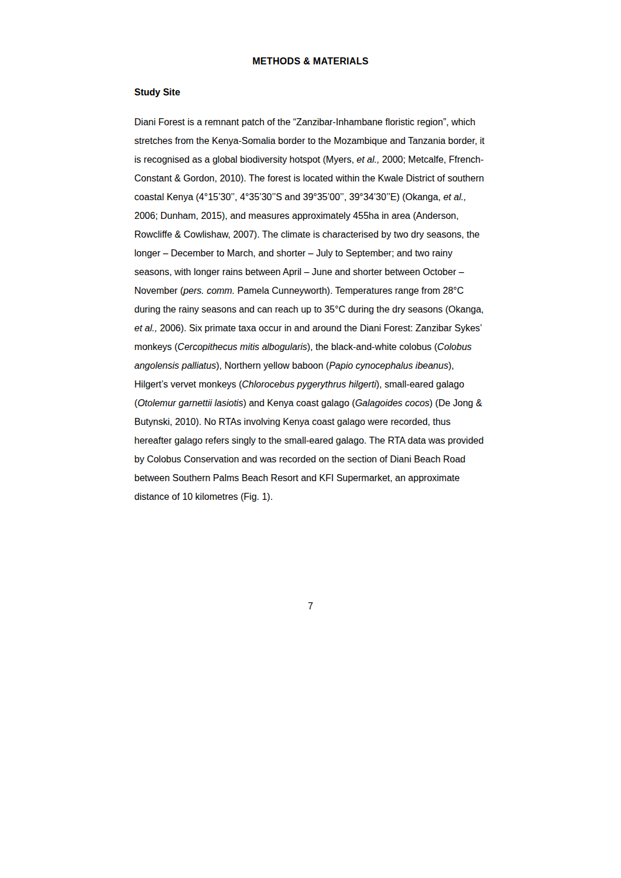METHODS & MATERIALS
Study Site
Diani Forest is a remnant patch of the “Zanzibar-Inhambane floristic region”, which stretches from the Kenya-Somalia border to the Mozambique and Tanzania border, it is recognised as a global biodiversity hotspot (Myers, et al., 2000; Metcalfe, Ffrench-Constant & Gordon, 2010). The forest is located within the Kwale District of southern coastal Kenya (4°15’30’’, 4°35’30’’S and 39°35’00’’, 39°34’30’’E) (Okanga, et al., 2006; Dunham, 2015), and measures approximately 455ha in area (Anderson, Rowcliffe & Cowlishaw, 2007). The climate is characterised by two dry seasons, the longer – December to March, and shorter – July to September; and two rainy seasons, with longer rains between April – June and shorter between October – November (pers. comm. Pamela Cunneyworth). Temperatures range from 28°C during the rainy seasons and can reach up to 35°C during the dry seasons (Okanga, et al., 2006). Six primate taxa occur in and around the Diani Forest: Zanzibar Sykes’ monkeys (Cercopithecus mitis albogularis), the black-and-white colobus (Colobus angolensis palliatus), Northern yellow baboon (Papio cynocephalus ibeanus), Hilgert’s vervet monkeys (Chlorocebus pygerythrus hilgerti), small-eared galago (Otolemur garnettii lasiotis) and Kenya coast galago (Galagoides cocos) (De Jong & Butynski, 2010). No RTAs involving Kenya coast galago were recorded, thus hereafter galago refers singly to the small-eared galago. The RTA data was provided by Colobus Conservation and was recorded on the section of Diani Beach Road between Southern Palms Beach Resort and KFI Supermarket, an approximate distance of 10 kilometres (Fig. 1).
7